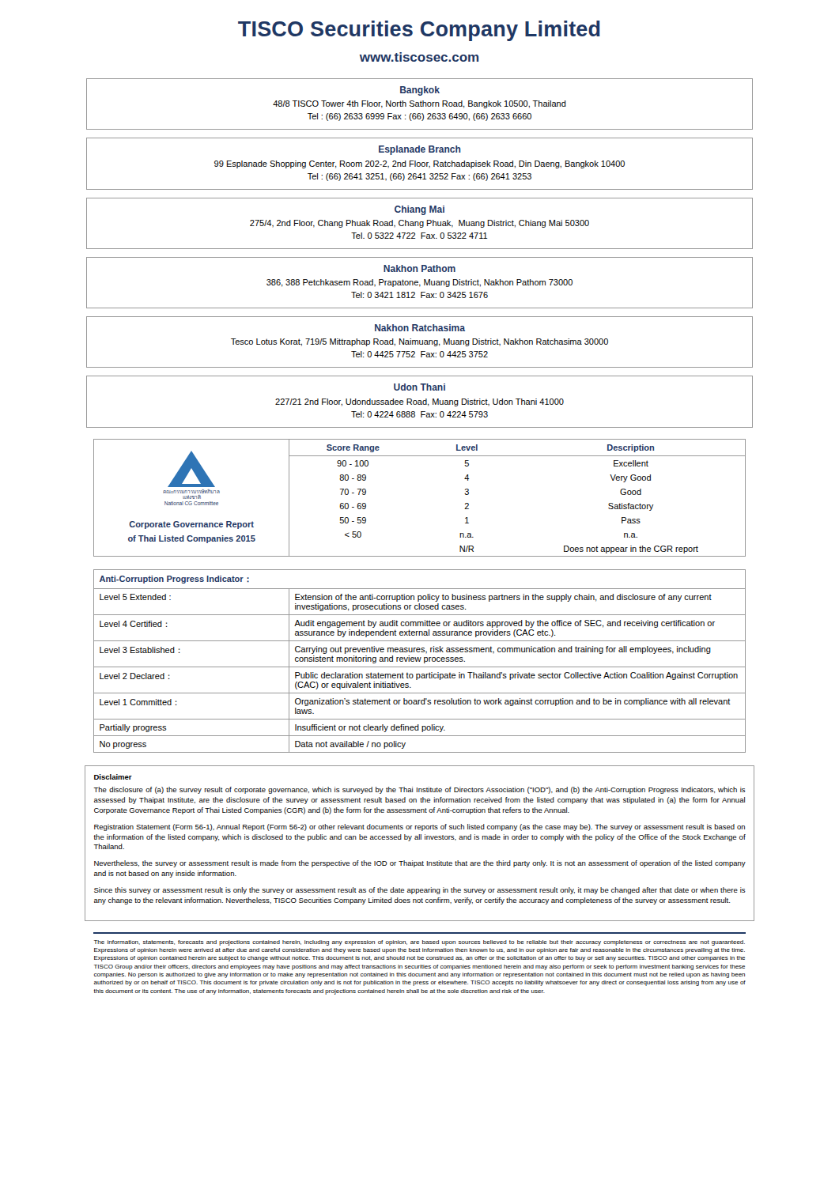TISCO Securities Company Limited
www.tiscosec.com
Bangkok 48/8 TISCO Tower 4th Floor, North Sathorn Road, Bangkok 10500, Thailand
Tel : (66) 2633 6999 Fax : (66) 2633 6490, (66) 2633 6660
Esplanade Branch 99 Esplanade Shopping Center, Room 202-2, 2nd Floor, Ratchadapisek Road, Din Daeng, Bangkok 10400
Tel : (66) 2641 3251, (66) 2641 3252 Fax : (66) 2641 3253
Chiang Mai 275/4, 2nd Floor, Chang Phuak Road, Chang Phuak, Muang District, Chiang Mai 50300
Tel. 0 5322 4722 Fax. 0 5322 4711
Nakhon Pathom 386, 388 Petchkasem Road, Prapatone, Muang District, Nakhon Pathom 73000
Tel: 0 3421 1812 Fax: 0 3425 1676
Nakhon Ratchasima Tesco Lotus Korat, 719/5 Mittraphap Road, Naimuang, Muang District, Nakhon Ratchasima 30000
Tel: 0 4425 7752 Fax: 0 4425 3752
Udon Thani 227/21 2nd Floor, Udondussadee Road, Muang District, Udon Thani 41000
Tel: 0 4224 6888 Fax: 0 4224 5793
คณะกรรมการบรรษัทภิบาลแห่งชาติ
National CG Committee
Corporate Governance Report
of Thai Listed Companies 2015
| Score Range | Level | Description |
| --- | --- | --- |
| 90 - 100 | 5 | Excellent |
| 80 - 89 | 4 | Very Good |
| 70 - 79 | 3 | Good |
| 60 - 69 | 2 | Satisfactory |
| 50 - 59 | 1 | Pass |
| < 50 | n.a. | n.a. |
| | N/R | Does not appear in the CGR report |
| Anti-Corruption Progress Indicator： |
| Level 5 Extended : | Extension of the anti-corruption policy to business partners in the supply chain, and disclosure of any current investigations, prosecutions or closed cases. |
| Level 4 Certified： | Audit engagement by audit committee or auditors approved by the office of SEC, and receiving certification or assurance by independent external assurance providers (CAC etc.). |
| Level 3 Established： | Carrying out preventive measures, risk assessment, communication and training for all employees, including consistent monitoring and review processes. |
| Level 2 Declared： | Public declaration statement to participate in Thailand's private sector Collective Action Coalition Against Corruption (CAC) or equivalent initiatives. |
| Level 1 Committed： | Organization’s statement or board's resolution to work against corruption and to be in compliance with all relevant laws. |
| Partially progress | Insufficient or not clearly defined policy. |
| No progress | Data not available / no policy |
Disclaimer
The disclosure of (a) the survey result of corporate governance, which is surveyed by the Thai Institute of Directors Association ("IOD"), and (b) the Anti-Corruption Progress Indicators, which is assessed by Thaipat Institute, are the disclosure of the survey or assessment result based on the information received from the listed company that was stipulated in (a) the form for Annual Corporate Governance Report of Thai Listed Companies (CGR) and (b) the form for the assessment of Anti-corruption that refers to the Annual.
Registration Statement (Form 56-1), Annual Report (Form 56-2) or other relevant documents or reports of such listed company (as the case may be). The survey or assessment result is based on the information of the listed company, which is disclosed to the public and can be accessed by all investors, and is made in order to comply with the policy of the Office of the Stock Exchange of Thailand.
Nevertheless, the survey or assessment result is made from the perspective of the IOD or Thaipat Institute that are the third party only. It is not an assessment of operation of the listed company and is not based on any inside information.
Since this survey or assessment result is only the survey or assessment result as of the date appearing in the survey or assessment result only, it may be changed after that date or when there is any change to the relevant information. Nevertheless, TISCO Securities Company Limited does not confirm, verify, or certify the accuracy and completeness of the survey or assessment result.
The information, statements, forecasts and projections contained herein, including any expression of opinion, are based upon sources believed to be reliable but their accuracy completeness or correctness are not guaranteed. Expressions of opinion herein were arrived at after due and careful consideration and they were based upon the best information then known to us, and in our opinion are fair and reasonable in the circumstances prevailing at the time. Expressions of opinion contained herein are subject to change without notice. This document is not, and should not be construed as, an offer or the solicitation of an offer to buy or sell any securities. TISCO and other companies in the TISCO Group and/or their officers, directors and employees may have positions and may affect transactions in securities of companies mentioned herein and may also perform or seek to perform investment banking services for these companies. No person is authorized to give any information or to make any representation not contained in this document and any information or representation not contained in this document must not be relied upon as having been authorized by or on behalf of TISCO. This document is for private circulation only and is not for publication in the press or elsewhere. TISCO accepts no liability whatsoever for any direct or consequential loss arising from any use of this document or its content. The use of any information, statements forecasts and projections contained herein shall be at the sole discretion and risk of the user.